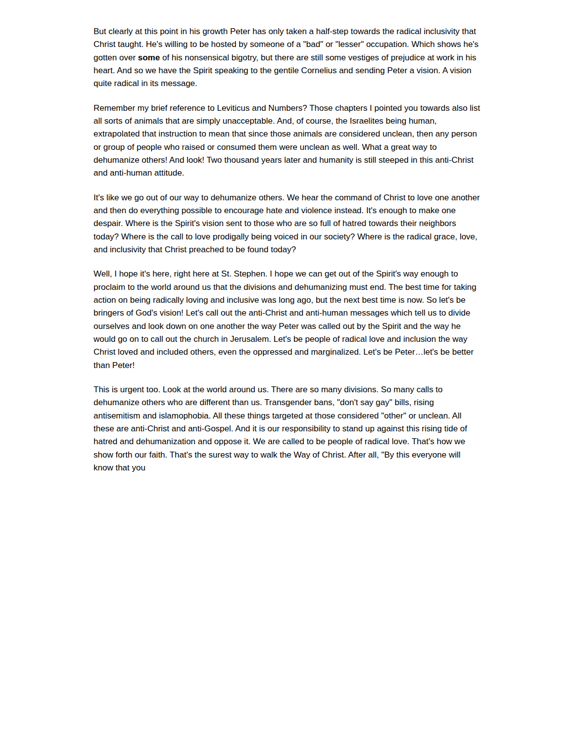But clearly at this point in his growth Peter has only taken a half-step towards the radical inclusivity that Christ taught. He's willing to be hosted by someone of a "bad" or "lesser" occupation. Which shows he's gotten over some of his nonsensical bigotry, but there are still some vestiges of prejudice at work in his heart. And so we have the Spirit speaking to the gentile Cornelius and sending Peter a vision. A vision quite radical in its message.
Remember my brief reference to Leviticus and Numbers? Those chapters I pointed you towards also list all sorts of animals that are simply unacceptable. And, of course, the Israelites being human, extrapolated that instruction to mean that since those animals are considered unclean, then any person or group of people who raised or consumed them were unclean as well. What a great way to dehumanize others! And look! Two thousand years later and humanity is still steeped in this anti-Christ and anti-human attitude.
It's like we go out of our way to dehumanize others. We hear the command of Christ to love one another and then do everything possible to encourage hate and violence instead. It's enough to make one despair. Where is the Spirit's vision sent to those who are so full of hatred towards their neighbors today? Where is the call to love prodigally being voiced in our society? Where is the radical grace, love, and inclusivity that Christ preached to be found today?
Well, I hope it's here, right here at St. Stephen. I hope we can get out of the Spirit's way enough to proclaim to the world around us that the divisions and dehumanizing must end. The best time for taking action on being radically loving and inclusive was long ago, but the next best time is now. So let's be bringers of God's vision! Let's call out the anti-Christ and anti-human messages which tell us to divide ourselves and look down on one another the way Peter was called out by the Spirit and the way he would go on to call out the church in Jerusalem. Let's be people of radical love and inclusion the way Christ loved and included others, even the oppressed and marginalized. Let's be Peter…let's be better than Peter!
This is urgent too. Look at the world around us. There are so many divisions. So many calls to dehumanize others who are different than us. Transgender bans, "don't say gay" bills, rising antisemitism and islamophobia. All these things targeted at those considered "other" or unclean. All these are anti-Christ and anti-Gospel. And it is our responsibility to stand up against this rising tide of hatred and dehumanization and oppose it. We are called to be people of radical love. That's how we show forth our faith. That's the surest way to walk the Way of Christ. After all, "By this everyone will know that you